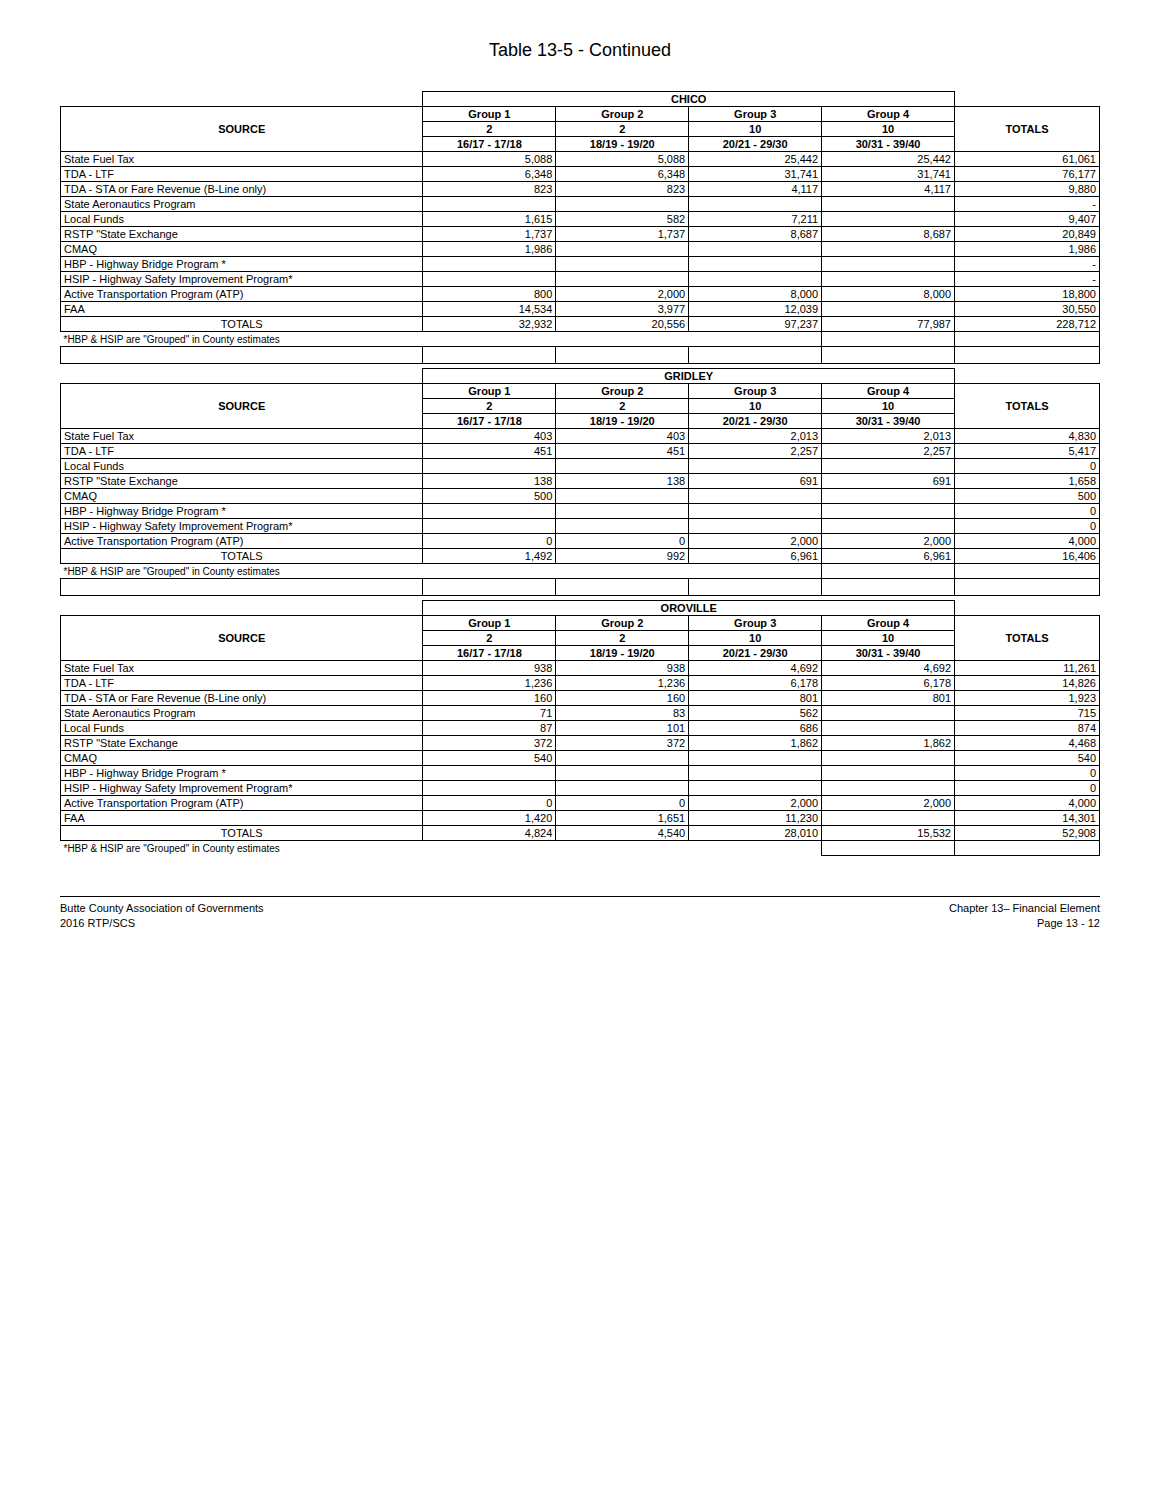Table 13-5 - Continued
| | CHICO | |
| SOURCE | Group 1 | Group 2 | Group 3 | Group 4 | TOTALS |
| 2 | 2 | 10 | 10 |
| 16/17 - 17/18 | 18/19 - 19/20 | 20/21 - 29/30 | 30/31 - 39/40 |
| State Fuel Tax | 5,088 | 5,088 | 25,442 | 25,442 | 61,061 |
| TDA - LTF | 6,348 | 6,348 | 31,741 | 31,741 | 76,177 |
| TDA - STA or Fare Revenue (B-Line only) | 823 | 823 | 4,117 | 4,117 | 9,880 |
| State Aeronautics Program | | | | | - |
| Local Funds | 1,615 | 582 | 7,211 | | 9,407 |
| RSTP "State Exchange | 1,737 | 1,737 | 8,687 | 8,687 | 20,849 |
| CMAQ | 1,986 | | | | 1,986 |
| HBP - Highway Bridge Program * | | | | | - |
| HSIP - Highway Safety Improvement Program* | | | | | - |
| Active Transportation Program (ATP) | 800 | 2,000 | 8,000 | 8,000 | 18,800 |
| FAA | 14,534 | 3,977 | 12,039 | | 30,550 |
| TOTALS | 32,932 | 20,556 | 97,237 | 77,987 | 228,712 |
| *HBP & HSIP are "Grouped" in County estimates | | |
| | GRIDLEY | |
| SOURCE | Group 1 | Group 2 | Group 3 | Group 4 | TOTALS |
| 2 | 2 | 10 | 10 |
| 16/17 - 17/18 | 18/19 - 19/20 | 20/21 - 29/30 | 30/31 - 39/40 |
| State Fuel Tax | 403 | 403 | 2,013 | 2,013 | 4,830 |
| TDA - LTF | 451 | 451 | 2,257 | 2,257 | 5,417 |
| Local Funds | | | | | 0 |
| RSTP "State Exchange | 138 | 138 | 691 | 691 | 1,658 |
| CMAQ | 500 | | | | 500 |
| HBP - Highway Bridge Program * | | | | | 0 |
| HSIP - Highway Safety Improvement Program* | | | | | 0 |
| Active Transportation Program (ATP) | 0 | 0 | 2,000 | 2,000 | 4,000 |
| TOTALS | 1,492 | 992 | 6,961 | 6,961 | 16,406 |
| *HBP & HSIP are "Grouped" in County estimates | | |
| | OROVILLE | |
| SOURCE | Group 1 | Group 2 | Group 3 | Group 4 | TOTALS |
| 2 | 2 | 10 | 10 |
| 16/17 - 17/18 | 18/19 - 19/20 | 20/21 - 29/30 | 30/31 - 39/40 |
| State Fuel Tax | 938 | 938 | 4,692 | 4,692 | 11,261 |
| TDA - LTF | 1,236 | 1,236 | 6,178 | 6,178 | 14,826 |
| TDA - STA or Fare Revenue (B-Line only) | 160 | 160 | 801 | 801 | 1,923 |
| State Aeronautics Program | 71 | 83 | 562 | | 715 |
| Local Funds | 87 | 101 | 686 | | 874 |
| RSTP "State Exchange | 372 | 372 | 1,862 | 1,862 | 4,468 |
| CMAQ | 540 | | | | 540 |
| HBP - Highway Bridge Program * | | | | | 0 |
| HSIP - Highway Safety Improvement Program* | | | | | 0 |
| Active Transportation Program (ATP) | 0 | 0 | 2,000 | 2,000 | 4,000 |
| FAA | 1,420 | 1,651 | 11,230 | | 14,301 |
| TOTALS | 4,824 | 4,540 | 28,010 | 15,532 | 52,908 |
| *HBP & HSIP are "Grouped" in County estimates | | |
Butte County Association of Governments
2016 RTP/SCS
Chapter 13– Financial Element
Page 13 - 12